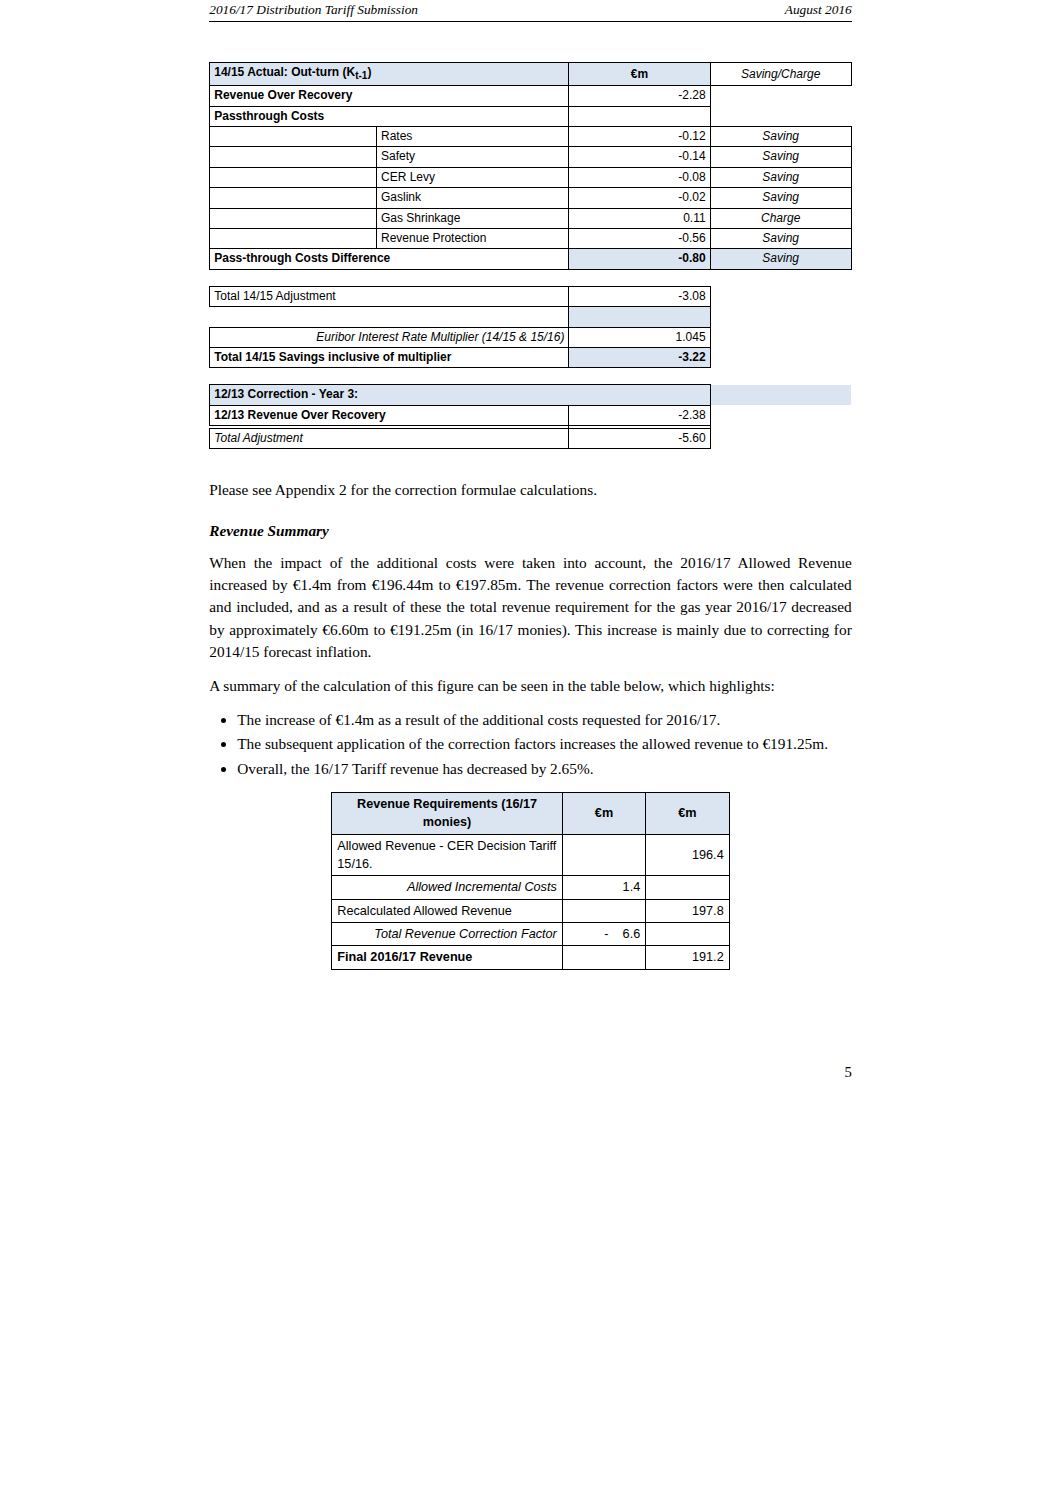2016/17 Distribution Tariff Submission August 2016
| 14/15 Actual: Out-turn (K t-1 ) | €m | Saving/Charge |
| Revenue Over Recovery | -2.28 | |
| Passthrough Costs | | |
| | Rates | -0.12 | Saving |
| | Safety | -0.14 | Saving |
| | CER Levy | -0.08 | Saving |
| | Gaslink | -0.02 | Saving |
| | Gas Shrinkage | 0.11 | Charge |
| | Revenue Protection | -0.56 | Saving |
| Pass-through Costs Difference | -0.80 | Saving |
| Total 14/15 Adjustment | -3.08 | |
| Euribor Interest Rate Multiplier (14/15 & 15/16) | 1.045 | |
| Total 14/15 Savings inclusive of multiplier | -3.22 | |
| 12/13 Correction - Year 3: | |
| 12/13 Revenue Over Recovery | -2.38 | |
| Total Adjustment | -5.60 | |
Please see Appendix 2 for the correction formulae calculations.
Revenue Summary
When the impact of the additional costs were taken into account, the 2016/17 Allowed Revenue increased by €1.4m from €196.44m to €197.85m. The revenue correction factors were then calculated and included, and as a result of these the total revenue requirement for the gas year 2016/17 decreased by approximately €6.60m to €191.25m (in 16/17 monies). This increase is mainly due to correcting for 2014/15 forecast inflation.
A summary of the calculation of this figure can be seen in the table below, which highlights:
The increase of €1.4m as a result of the additional costs requested for 2016/17.
The subsequent application of the correction factors increases the allowed revenue to €191.25m.
Overall, the 16/17 Tariff revenue has decreased by 2.65%.
| Revenue Requirements (16/17 monies) | €m | €m |
| --- | --- | --- |
| Allowed Revenue - CER Decision Tariff 15/16. | | 196.4 |
| Allowed Incremental Costs | 1.4 | |
| Recalculated Allowed Revenue | | 197.8 |
| Total Revenue Correction Factor | - 6.6 | |
| Final 2016/17 Revenue | | 191.2 |
5